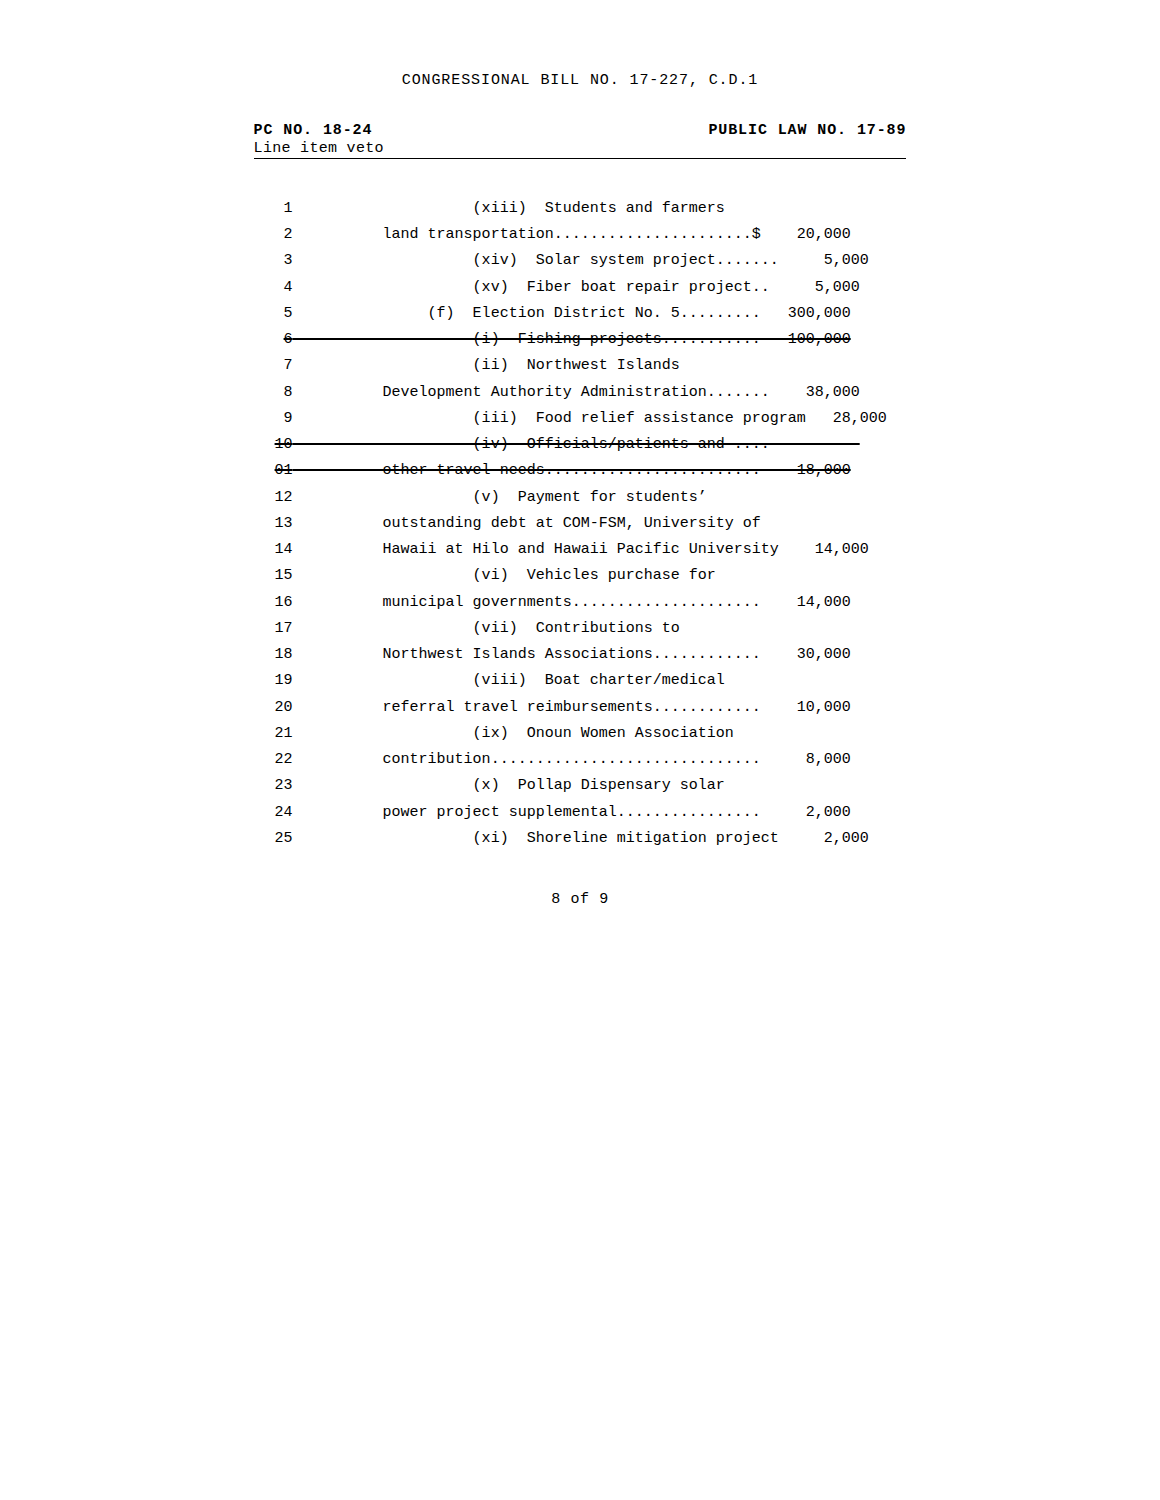CONGRESSIONAL BILL NO. 17-227, C.D.1
PC NO. 18-24 PUBLIC LAW NO. 17-89
Line item veto
| 1 | (xiii) Students and farmers |
| 2 | land transportation......................$ 20,000 |
| 3 | (xiv) Solar system project....... 5,000 |
| 4 | (xv) Fiber boat repair project.. 5,000 |
| 5 | (f) Election District No. 5......... 300,000 |
| 6 | (i) Fishing projects........... 100,000 |
| 7 | (ii) Northwest Islands |
| 8 | Development Authority Administration....... 38,000 |
| 9 | (iii) Food relief assistance program 28,000 |
| 10 | (iv) Officials/patients and .... |
| 01 | other travel needs........................ 18,000 |
| 12 | (v) Payment for students’ |
| 13 | outstanding debt at COM-FSM, University of |
| 14 | Hawaii at Hilo and Hawaii Pacific University 14,000 |
| 15 | (vi) Vehicles purchase for |
| 16 | municipal governments..................... 14,000 |
| 17 | (vii) Contributions to |
| 18 | Northwest Islands Associations............ 30,000 |
| 19 | (viii) Boat charter/medical |
| 20 | referral travel reimbursements............ 10,000 |
| 21 | (ix) Onoun Women Association |
| 22 | contribution.............................. 8,000 |
| 23 | (x) Pollap Dispensary solar |
| 24 | power project supplemental................ 2,000 |
| 25 | (xi) Shoreline mitigation project 2,000 |
8 of 9